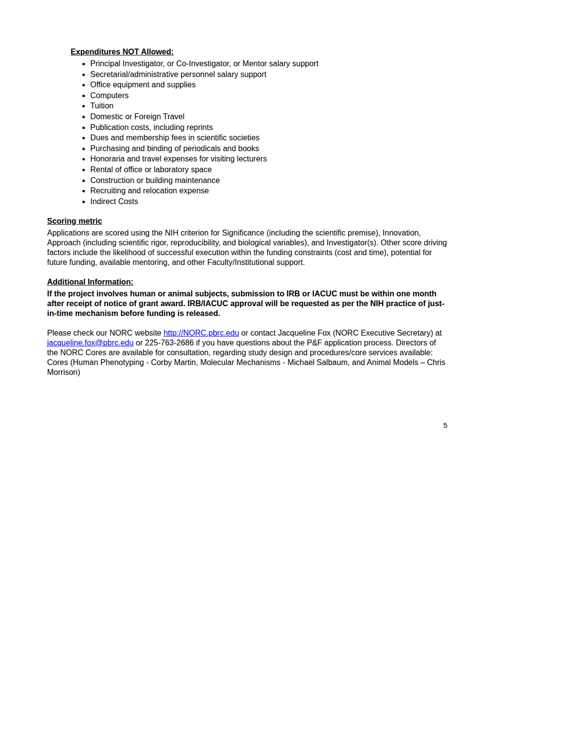Expenditures NOT Allowed:
Principal Investigator, or Co-Investigator, or Mentor salary support
Secretarial/administrative personnel salary support
Office equipment and supplies
Computers
Tuition
Domestic or Foreign Travel
Publication costs, including reprints
Dues and membership fees in scientific societies
Purchasing and binding of periodicals and books
Honoraria and travel expenses for visiting lecturers
Rental of office or laboratory space
Construction or building maintenance
Recruiting and relocation expense
Indirect Costs
Scoring metric
Applications are scored using the NIH criterion for Significance (including the scientific premise), Innovation, Approach (including scientific rigor, reproducibility, and biological variables), and Investigator(s). Other score driving factors include the likelihood of successful execution within the funding constraints (cost and time), potential for future funding, available mentoring, and other Faculty/Institutional support.
Additional Information:
If the project involves human or animal subjects, submission to IRB or IACUC must be within one month after receipt of notice of grant award. IRB/IACUC approval will be requested as per the NIH practice of just-in-time mechanism before funding is released.
Please check our NORC website http://NORC.pbrc.edu or contact Jacqueline Fox (NORC Executive Secretary) at jacqueline.fox@pbrc.edu or 225-763-2686 if you have questions about the P&F application process. Directors of the NORC Cores are available for consultation, regarding study design and procedures/core services available: Cores (Human Phenotyping - Corby Martin, Molecular Mechanisms - Michael Salbaum, and Animal Models – Chris Morrison)
5